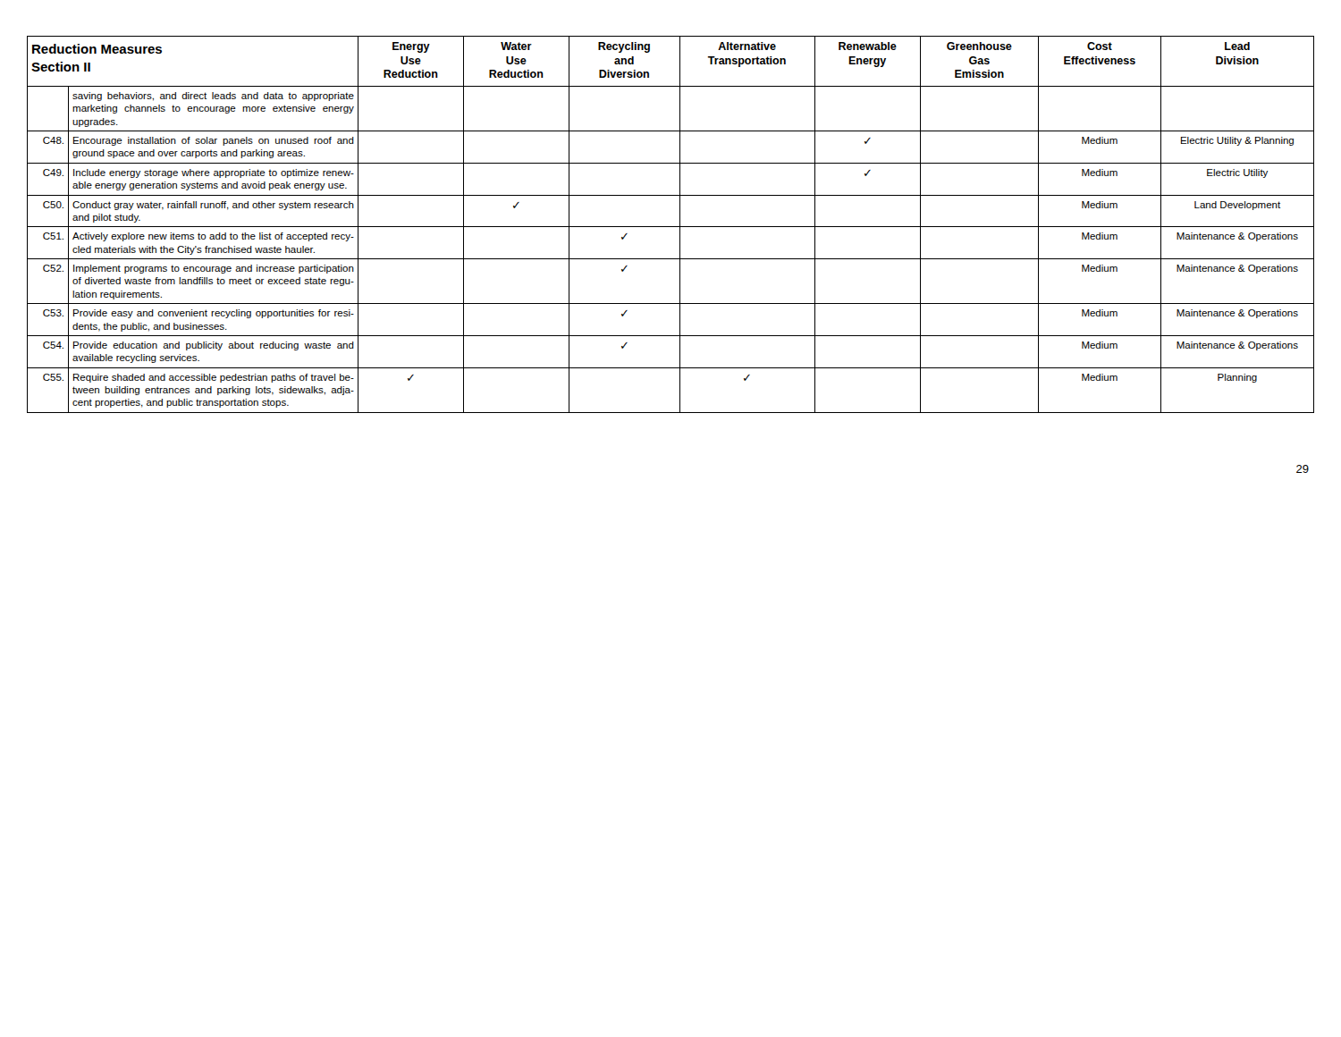| Reduction Measures Section II | Energy Use Reduction | Water Use Reduction | Recycling and Diversion | Alternative Transportation | Renewable Energy | Greenhouse Gas Emission | Cost Effectiveness | Lead Division |
| --- | --- | --- | --- | --- | --- | --- | --- | --- |
| | saving behaviors, and direct leads and data to appropriate marketing channels to encourage more extensive energy upgrades. | | | | | | | | |
| C48. | Encourage installation of solar panels on unused roof and ground space and over carports and parking areas. | | | | | ✓ | | Medium | Electric Utility & Planning |
| C49. | Include energy storage where appropriate to optimize renewable energy generation systems and avoid peak energy use. | | | | | ✓ | | Medium | Electric Utility |
| C50. | Conduct gray water, rainfall runoff, and other system research and pilot study. | | ✓ | | | | | Medium | Land Development |
| C51. | Actively explore new items to add to the list of accepted recycled materials with the City's franchised waste hauler. | | | ✓ | | | | Medium | Maintenance & Operations |
| C52. | Implement programs to encourage and increase participation of diverted waste from landfills to meet or exceed state regulation requirements. | | | ✓ | | | | Medium | Maintenance & Operations |
| C53. | Provide easy and convenient recycling opportunities for residents, the public, and businesses. | | | ✓ | | | | Medium | Maintenance & Operations |
| C54. | Provide education and publicity about reducing waste and available recycling services. | | | ✓ | | | | Medium | Maintenance & Operations |
| C55. | Require shaded and accessible pedestrian paths of travel between building entrances and parking lots, sidewalks, adjacent properties, and public transportation stops. | ✓ | | | ✓ | | | Medium | Planning |
29